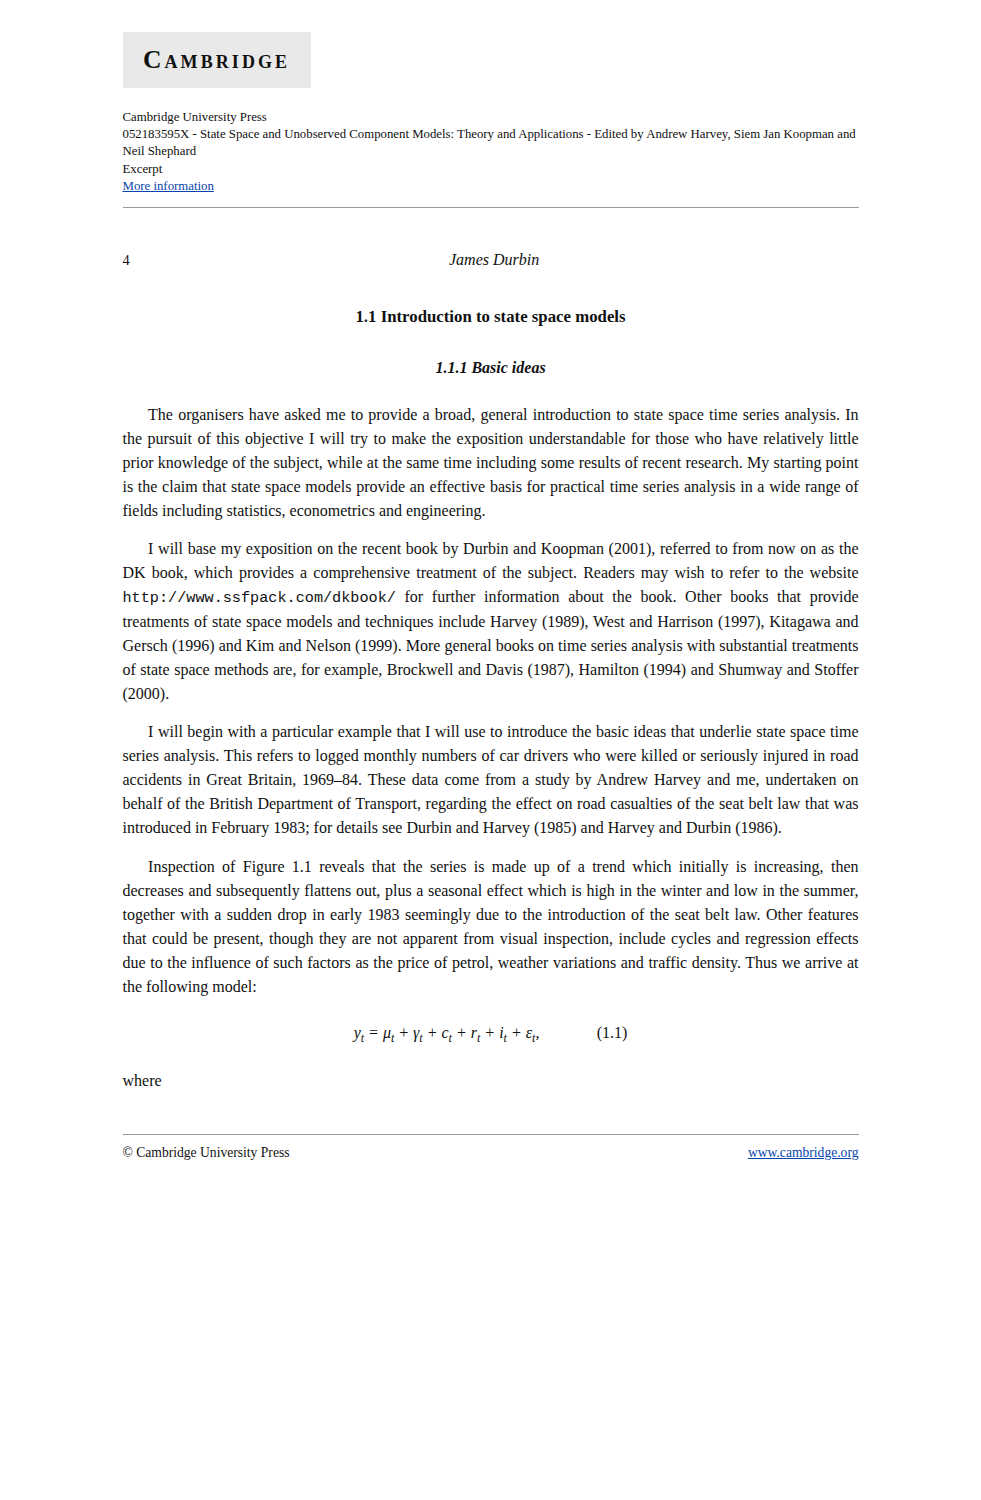Cambridge
Cambridge University Press
052183595X - State Space and Unobserved Component Models: Theory and Applications - Edited by Andrew Harvey, Siem Jan Koopman and Neil Shephard
Excerpt
More information
4 James Durbin
1.1 Introduction to state space models
1.1.1 Basic ideas
The organisers have asked me to provide a broad, general introduction to state space time series analysis. In the pursuit of this objective I will try to make the exposition understandable for those who have relatively little prior knowledge of the subject, while at the same time including some results of recent research. My starting point is the claim that state space models provide an effective basis for practical time series analysis in a wide range of fields including statistics, econometrics and engineering.
I will base my exposition on the recent book by Durbin and Koopman (2001), referred to from now on as the DK book, which provides a comprehensive treatment of the subject. Readers may wish to refer to the website http://www.ssfpack.com/dkbook/ for further information about the book. Other books that provide treatments of state space models and techniques include Harvey (1989), West and Harrison (1997), Kitagawa and Gersch (1996) and Kim and Nelson (1999). More general books on time series analysis with substantial treatments of state space methods are, for example, Brockwell and Davis (1987), Hamilton (1994) and Shumway and Stoffer (2000).
I will begin with a particular example that I will use to introduce the basic ideas that underlie state space time series analysis. This refers to logged monthly numbers of car drivers who were killed or seriously injured in road accidents in Great Britain, 1969–84. These data come from a study by Andrew Harvey and me, undertaken on behalf of the British Department of Transport, regarding the effect on road casualties of the seat belt law that was introduced in February 1983; for details see Durbin and Harvey (1985) and Harvey and Durbin (1986).
Inspection of Figure 1.1 reveals that the series is made up of a trend which initially is increasing, then decreases and subsequently flattens out, plus a seasonal effect which is high in the winter and low in the summer, together with a sudden drop in early 1983 seemingly due to the introduction of the seat belt law. Other features that could be present, though they are not apparent from visual inspection, include cycles and regression effects due to the influence of such factors as the price of petrol, weather variations and traffic density. Thus we arrive at the following model:
yt = μt + γt + ct + rt + it + εt, (1.1)
where
© Cambridge University Press www.cambridge.org